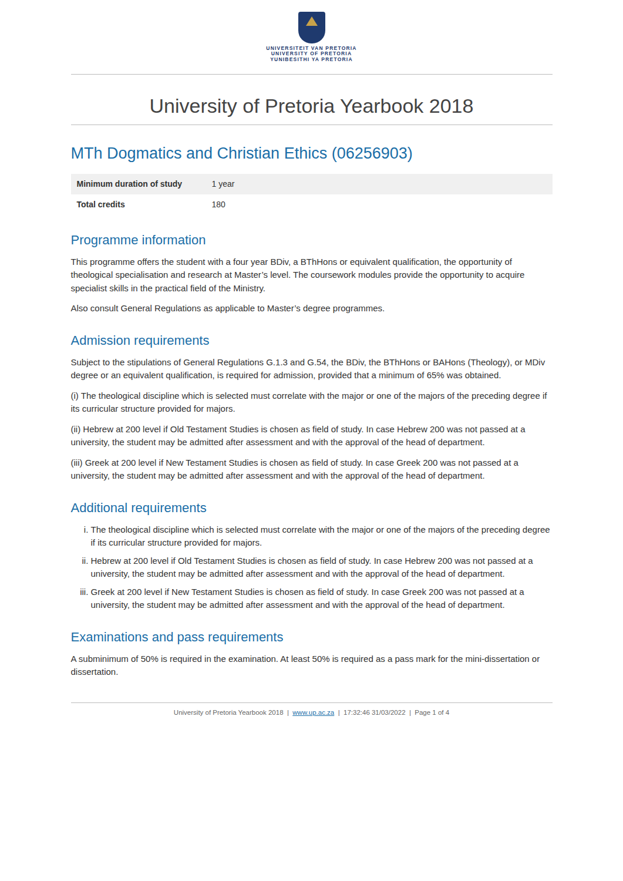Universiteit van Pretoria University of Pretoria Yunibesithi ya Pretoria
University of Pretoria Yearbook 2018
MTh Dogmatics and Christian Ethics (06256903)
| Minimum duration of study | 1 year |
| Total credits | 180 |
Programme information
This programme offers the student with a four year BDiv, a BThHons or equivalent qualification, the opportunity of theological specialisation and research at Master’s level. The coursework modules provide the opportunity to acquire specialist skills in the practical field of the Ministry.
Also consult General Regulations as applicable to Master’s degree programmes.
Admission requirements
Subject to the stipulations of General Regulations G.1.3 and G.54, the BDiv, the BThHons or BAHons (Theology), or MDiv degree or an equivalent qualification, is required for admission, provided that a minimum of 65% was obtained.
(i) The theological discipline which is selected must correlate with the major or one of the majors of the preceding degree if its curricular structure provided for majors.
(ii) Hebrew at 200 level if Old Testament Studies is chosen as field of study. In case Hebrew 200 was not passed at a university, the student may be admitted after assessment and with the approval of the head of department.
(iii) Greek at 200 level if New Testament Studies is chosen as field of study. In case Greek 200 was not passed at a university, the student may be admitted after assessment and with the approval of the head of department.
Additional requirements
The theological discipline which is selected must correlate with the major or one of the majors of the preceding degree if its curricular structure provided for majors.
Hebrew at 200 level if Old Testament Studies is chosen as field of study. In case Hebrew 200 was not passed at a university, the student may be admitted after assessment and with the approval of the head of department.
Greek at 200 level if New Testament Studies is chosen as field of study. In case Greek 200 was not passed at a university, the student may be admitted after assessment and with the approval of the head of department.
Examinations and pass requirements
A subminimum of 50% is required in the examination. At least 50% is required as a pass mark for the mini-dissertation or dissertation.
University of Pretoria Yearbook 2018 | www.up.ac.za | 17:32:46 31/03/2022 | Page 1 of 4